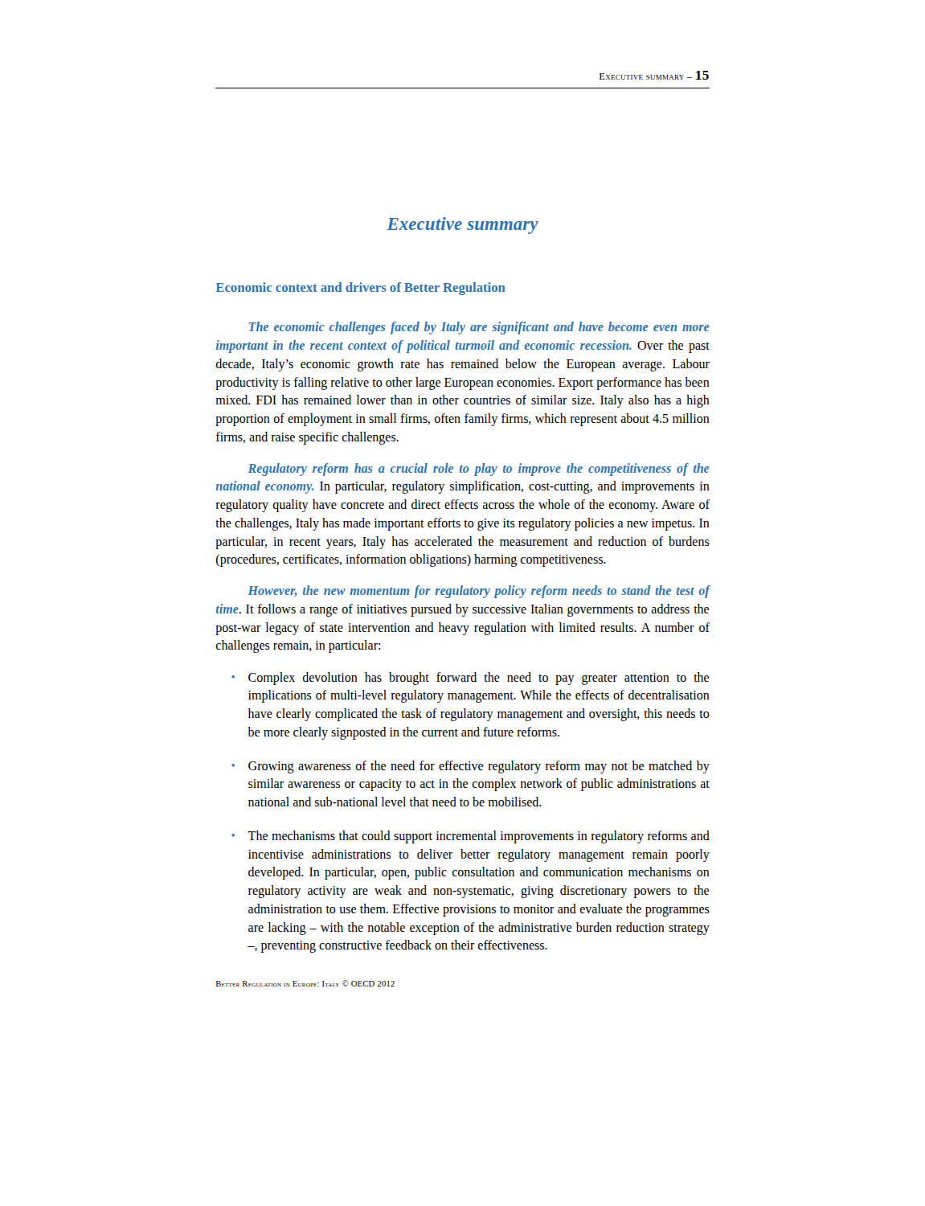Executive summary – 15
Executive summary
Economic context and drivers of Better Regulation
The economic challenges faced by Italy are significant and have become even more important in the recent context of political turmoil and economic recession. Over the past decade, Italy’s economic growth rate has remained below the European average. Labour productivity is falling relative to other large European economies. Export performance has been mixed. FDI has remained lower than in other countries of similar size. Italy also has a high proportion of employment in small firms, often family firms, which represent about 4.5 million firms, and raise specific challenges.
Regulatory reform has a crucial role to play to improve the competitiveness of the national economy. In particular, regulatory simplification, cost-cutting, and improvements in regulatory quality have concrete and direct effects across the whole of the economy. Aware of the challenges, Italy has made important efforts to give its regulatory policies a new impetus. In particular, in recent years, Italy has accelerated the measurement and reduction of burdens (procedures, certificates, information obligations) harming competitiveness.
However, the new momentum for regulatory policy reform needs to stand the test of time. It follows a range of initiatives pursued by successive Italian governments to address the post-war legacy of state intervention and heavy regulation with limited results. A number of challenges remain, in particular:
Complex devolution has brought forward the need to pay greater attention to the implications of multi-level regulatory management. While the effects of decentralisation have clearly complicated the task of regulatory management and oversight, this needs to be more clearly signposted in the current and future reforms.
Growing awareness of the need for effective regulatory reform may not be matched by similar awareness or capacity to act in the complex network of public administrations at national and sub-national level that need to be mobilised.
The mechanisms that could support incremental improvements in regulatory reforms and incentivise administrations to deliver better regulatory management remain poorly developed. In particular, open, public consultation and communication mechanisms on regulatory activity are weak and non-systematic, giving discretionary powers to the administration to use them. Effective provisions to monitor and evaluate the programmes are lacking – with the notable exception of the administrative burden reduction strategy –, preventing constructive feedback on their effectiveness.
Better Regulation in Europe: Italy © OECD 2012